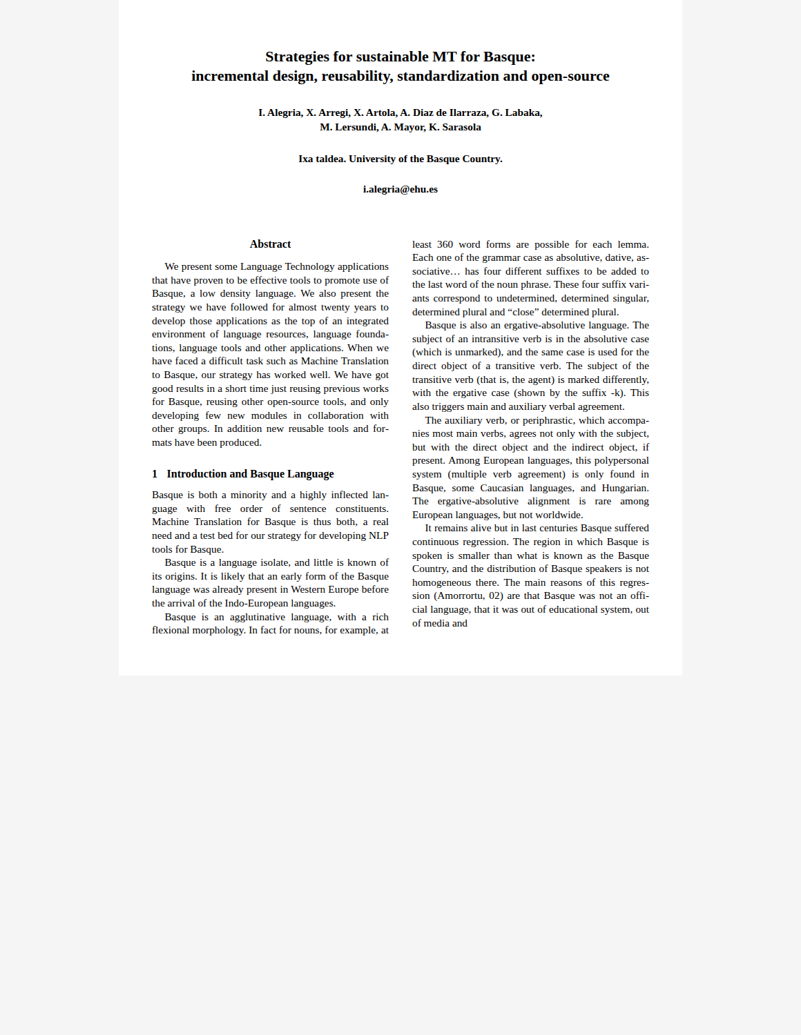Strategies for sustainable MT for Basque:
incremental design, reusability, standardization and open-source
I. Alegria, X. Arregi, X. Artola, A. Diaz de Ilarraza, G. Labaka,
M. Lersundi, A. Mayor, K. Sarasola
Ixa taldea. University of the Basque Country.
i.alegria@ehu.es
Abstract
We present some Language Technology applications that have proven to be effective tools to promote use of Basque, a low density language. We also present the strategy we have followed for almost twenty years to develop those applications as the top of an integrated environment of language resources, language foundations, language tools and other applications. When we have faced a difficult task such as Machine Translation to Basque, our strategy has worked well. We have got good results in a short time just reusing previous works for Basque, reusing other open-source tools, and only developing few new modules in collaboration with other groups. In addition new reusable tools and formats have been produced.
1 Introduction and Basque Language
Basque is both a minority and a highly inflected language with free order of sentence constituents. Machine Translation for Basque is thus both, a real need and a test bed for our strategy for developing NLP tools for Basque.
Basque is a language isolate, and little is known of its origins. It is likely that an early form of the Basque language was already present in Western Europe before the arrival of the Indo-European languages.
Basque is an agglutinative language, with a rich flexional morphology. In fact for nouns, for example, at least 360 word forms are possible for each lemma. Each one of the grammar case as absolutive, dative, associative… has four different suffixes to be added to the last word of the noun phrase. These four suffix variants correspond to undetermined, determined singular, determined plural and “close” determined plural.
Basque is also an ergative-absolutive language. The subject of an intransitive verb is in the absolutive case (which is unmarked), and the same case is used for the direct object of a transitive verb. The subject of the transitive verb (that is, the agent) is marked differently, with the ergative case (shown by the suffix -k). This also triggers main and auxiliary verbal agreement.
The auxiliary verb, or periphrastic, which accompanies most main verbs, agrees not only with the subject, but with the direct object and the indirect object, if present. Among European languages, this polypersonal system (multiple verb agreement) is only found in Basque, some Caucasian languages, and Hungarian. The ergative-absolutive alignment is rare among European languages, but not worldwide.
It remains alive but in last centuries Basque suffered continuous regression. The region in which Basque is spoken is smaller than what is known as the Basque Country, and the distribution of Basque speakers is not homogeneous there. The main reasons of this regression (Amorrortu, 02) are that Basque was not an official language, that it was out of educational system, out of media and